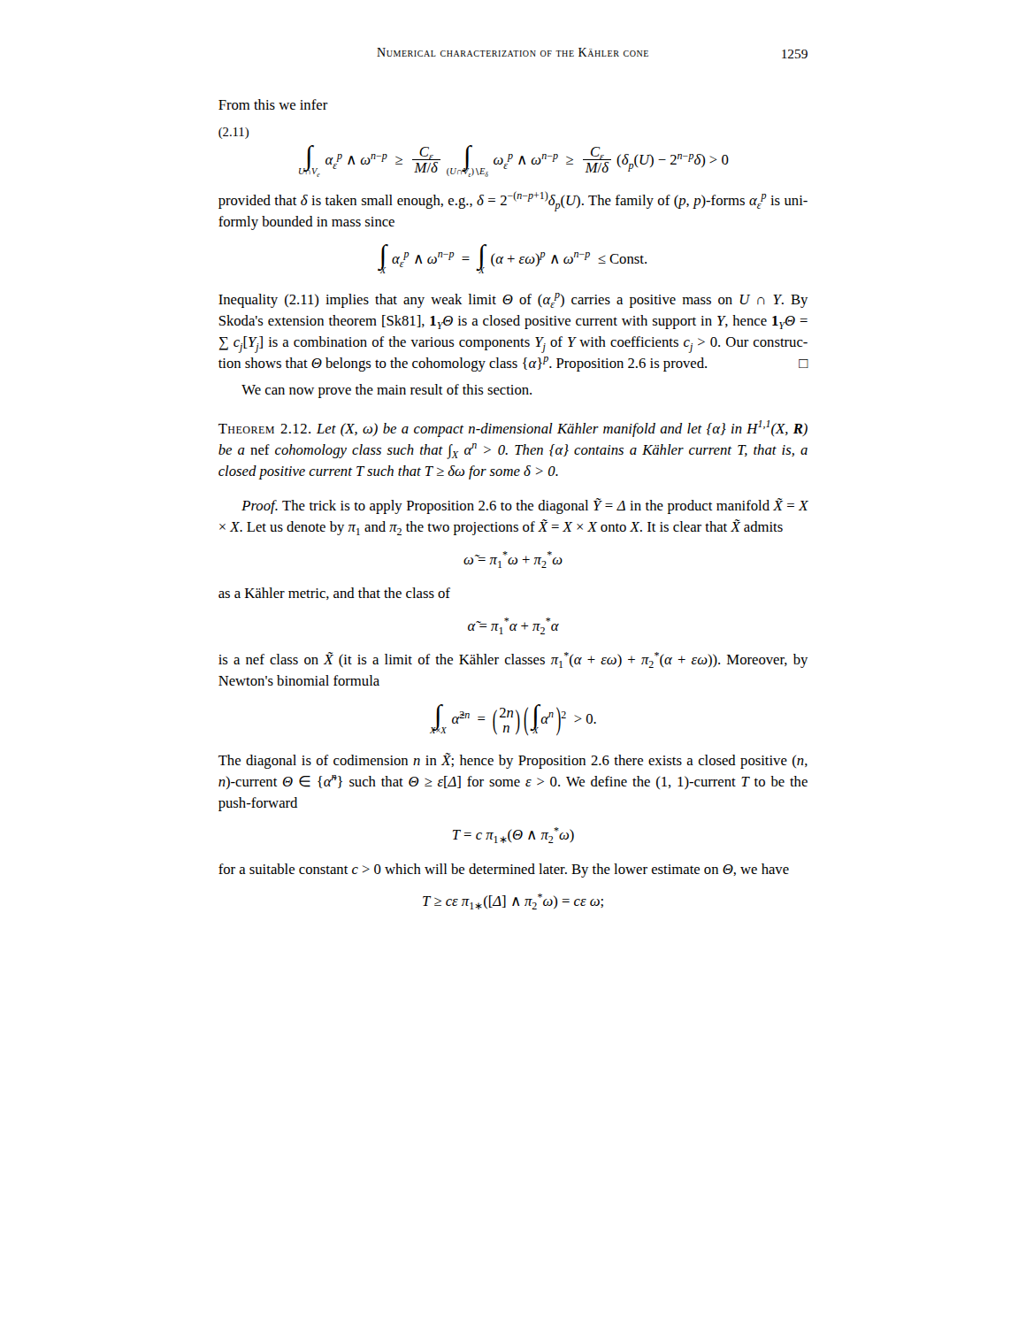Numerical characterization of the Kähler cone 1259
From this we infer
(2.11) ∫U∩Ve αεp ∧ ωn−p ≥ Cε M/δ ∫(U∩Vε)∖Eδ ωεp ∧ ωn−p ≥ Cε M/δ (δp(U) − 2n−pδ) > 0
provided that δ is taken small enough, e.g., δ = 2−(n−p+1)δp(U). The family of (p, p)-forms αεp is uniformly bounded in mass since
∫X αεp ∧ ωn−p = ∫X (α + εω)p ∧ ωn−p ≤ Const.
Inequality (2.11) implies that any weak limit Θ of (αεp) carries a positive mass on U ∩ Y. By Skoda's extension theorem [Sk81], 1YΘ is a closed positive current with support in Y, hence 1YΘ = ∑ cj[Yj] is a combination of the various components Yj of Y with coefficients cj > 0. Our construction shows that Θ belongs to the cohomology class {α}p. Proposition 2.6 is proved.□
We can now prove the main result of this section.
Theorem 2.12. Let (X, ω) be a compact n-dimensional Kähler manifold and let {α} in H1,1(X, R) be a nef cohomology class such that ∫X αn > 0. Then {α} contains a Kähler current T, that is, a closed positive current T such that T ≥ δω for some δ > 0.
Proof. The trick is to apply Proposition 2.6 to the diagonal Ỹ = Δ in the product manifold X̃ = X × X. Let us denote by π1 and π2 the two projections of X̃ = X × X onto X. It is clear that X̃ admits
ω̃ = π1*ω + π2*ω
as a Kähler metric, and that the class of
α̃ = π1*α + π2*α
is a nef class on X̃ (it is a limit of the Kähler classes π1*(α + εω) + π2*(α + εω)). Moreover, by Newton's binomial formula
∫X×X α̃2n = 2n n ∫X αn 2 > 0.
The diagonal is of codimension n in X̃; hence by Proposition 2.6 there exists a closed positive (n, n)-current Θ ∈ {α̃n} such that Θ ≥ ε[Δ] for some ε > 0. We define the (1, 1)-current T to be the push-forward
T = c π1∗(Θ ∧ π2*ω)
for a suitable constant c > 0 which will be determined later. By the lower estimate on Θ, we have
T ≥ cε π1∗([Δ] ∧ π2*ω) = cε ω;